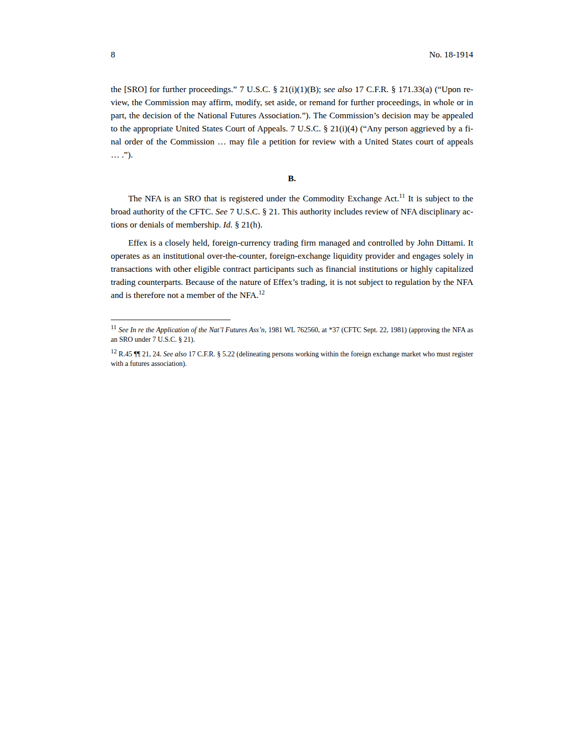8 No. 18-1914
the [SRO] for further proceedings.” 7 U.S.C. § 21(i)(1)(B); see also 17 C.F.R. § 171.33(a) (“Upon review, the Commission may affirm, modify, set aside, or remand for further proceedings, in whole or in part, the decision of the National Futures Association.”). The Commission’s decision may be appealed to the appropriate United States Court of Appeals. 7 U.S.C. § 21(i)(4) (“Any person aggrieved by a final order of the Commission … may file a petition for review with a United States court of appeals … .”).
B.
The NFA is an SRO that is registered under the Commodity Exchange Act.11 It is subject to the broad authority of the CFTC. See 7 U.S.C. § 21. This authority includes review of NFA disciplinary actions or denials of membership. Id. § 21(h).
Effex is a closely held, foreign-currency trading firm managed and controlled by John Dittami. It operates as an institutional over-the-counter, foreign-exchange liquidity provider and engages solely in transactions with other eligible contract participants such as financial institutions or highly capitalized trading counterparts. Because of the nature of Effex’s trading, it is not subject to regulation by the NFA and is therefore not a member of the NFA.12
11 See In re the Application of the Nat’l Futures Ass’n, 1981 WL 762560, at *37 (CFTC Sept. 22, 1981) (approving the NFA as an SRO under 7 U.S.C. § 21).
12 R.45 ¶¶ 21, 24. See also 17 C.F.R. § 5.22 (delineating persons working within the foreign exchange market who must register with a futures association).